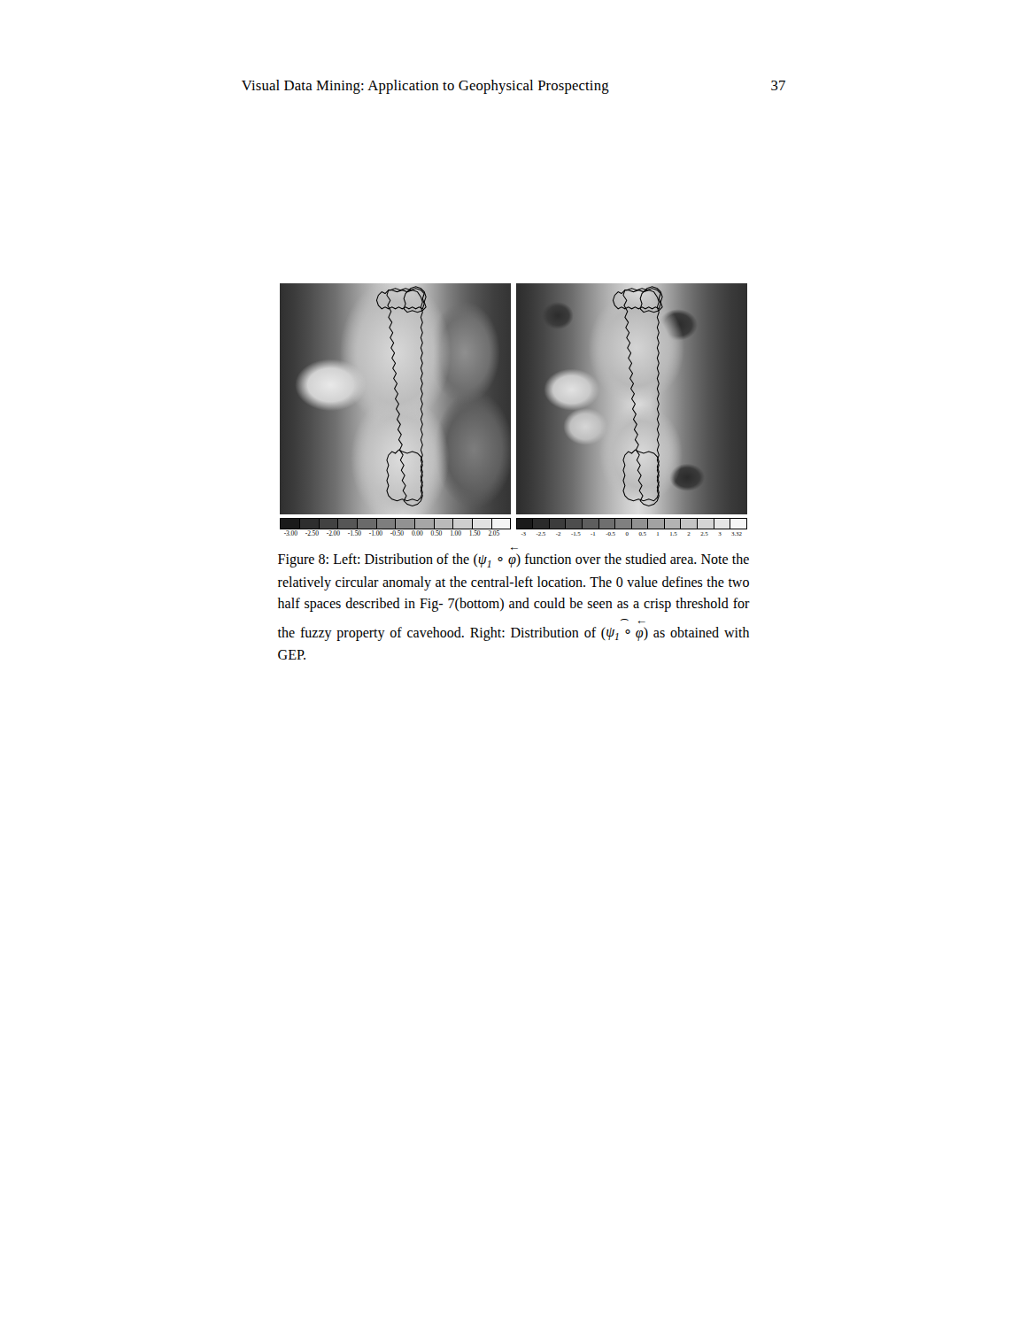Visual Data Mining: Application to Geophysical Prospecting
37
-3.00-2.50-2.00-1.50-1.00-0.500.000.501.001.502.05
-3-2.5-2-1.5-1-0.500.511.522.533.32
Figure 8: Left: Distribution of the (ψ1 ∘ ←φ) function over the studied area. Note the relatively circular anomaly at the central-left location. The 0 value defines the two half spaces described in Fig- 7(bottom) and could be seen as a crisp threshold for the fuzzy property of cavehood. Right: Distribution of (⌢ψ1 ∘ ←φ) as obtained with GEP.